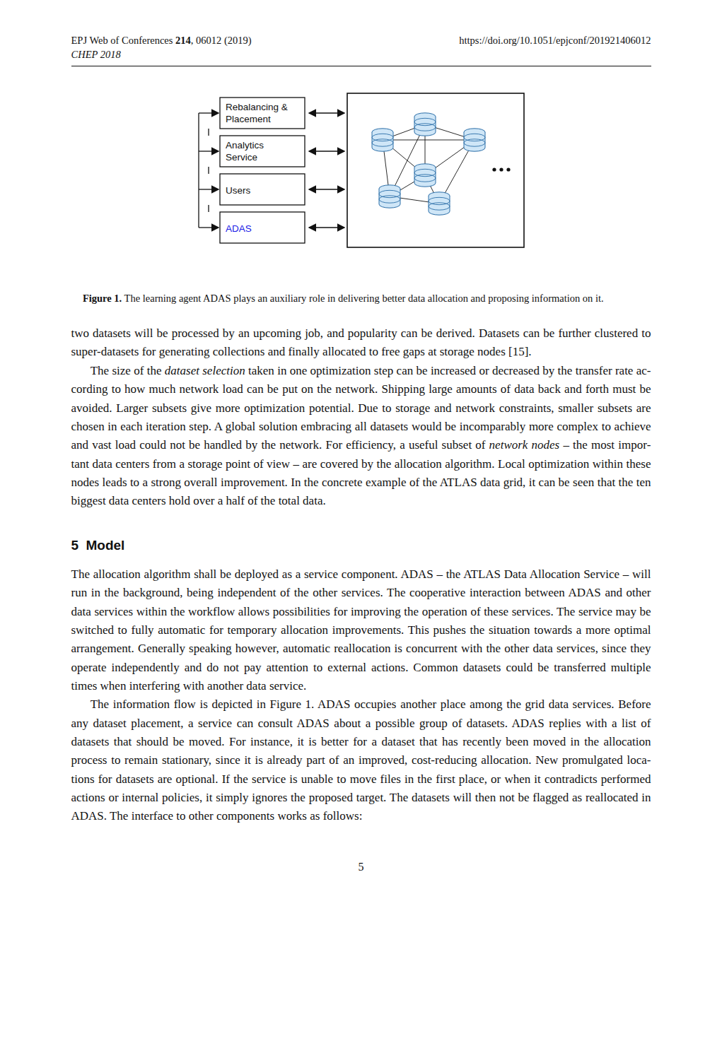EPJ Web of Conferences 214, 06012 (2019)
CHEP 2018
https://doi.org/10.1051/epjconf/201921406012
Rebalancing & Placement Analytics Service Users ADAS
Figure 1. The learning agent ADAS plays an auxiliary role in delivering better data allocation and proposing information on it.
two datasets will be processed by an upcoming job, and popularity can be derived. Datasets can be further clustered to super-datasets for generating collections and finally allocated to free gaps at storage nodes [15].
The size of the dataset selection taken in one optimization step can be increased or decreased by the transfer rate according to how much network load can be put on the network. Shipping large amounts of data back and forth must be avoided. Larger subsets give more optimization potential. Due to storage and network constraints, smaller subsets are chosen in each iteration step. A global solution embracing all datasets would be incomparably more complex to achieve and vast load could not be handled by the network. For efficiency, a useful subset of network nodes – the most important data centers from a storage point of view – are covered by the allocation algorithm. Local optimization within these nodes leads to a strong overall improvement. In the concrete example of the ATLAS data grid, it can be seen that the ten biggest data centers hold over a half of the total data.
5 Model
The allocation algorithm shall be deployed as a service component. ADAS – the ATLAS Data Allocation Service – will run in the background, being independent of the other services. The cooperative interaction between ADAS and other data services within the workflow allows possibilities for improving the operation of these services. The service may be switched to fully automatic for temporary allocation improvements. This pushes the situation towards a more optimal arrangement. Generally speaking however, automatic reallocation is concurrent with the other data services, since they operate independently and do not pay attention to external actions. Common datasets could be transferred multiple times when interfering with another data service.
The information flow is depicted in Figure 1. ADAS occupies another place among the grid data services. Before any dataset placement, a service can consult ADAS about a possible group of datasets. ADAS replies with a list of datasets that should be moved. For instance, it is better for a dataset that has recently been moved in the allocation process to remain stationary, since it is already part of an improved, cost-reducing allocation. New promulgated locations for datasets are optional. If the service is unable to move files in the first place, or when it contradicts performed actions or internal policies, it simply ignores the proposed target. The datasets will then not be flagged as reallocated in ADAS. The interface to other components works as follows:
5